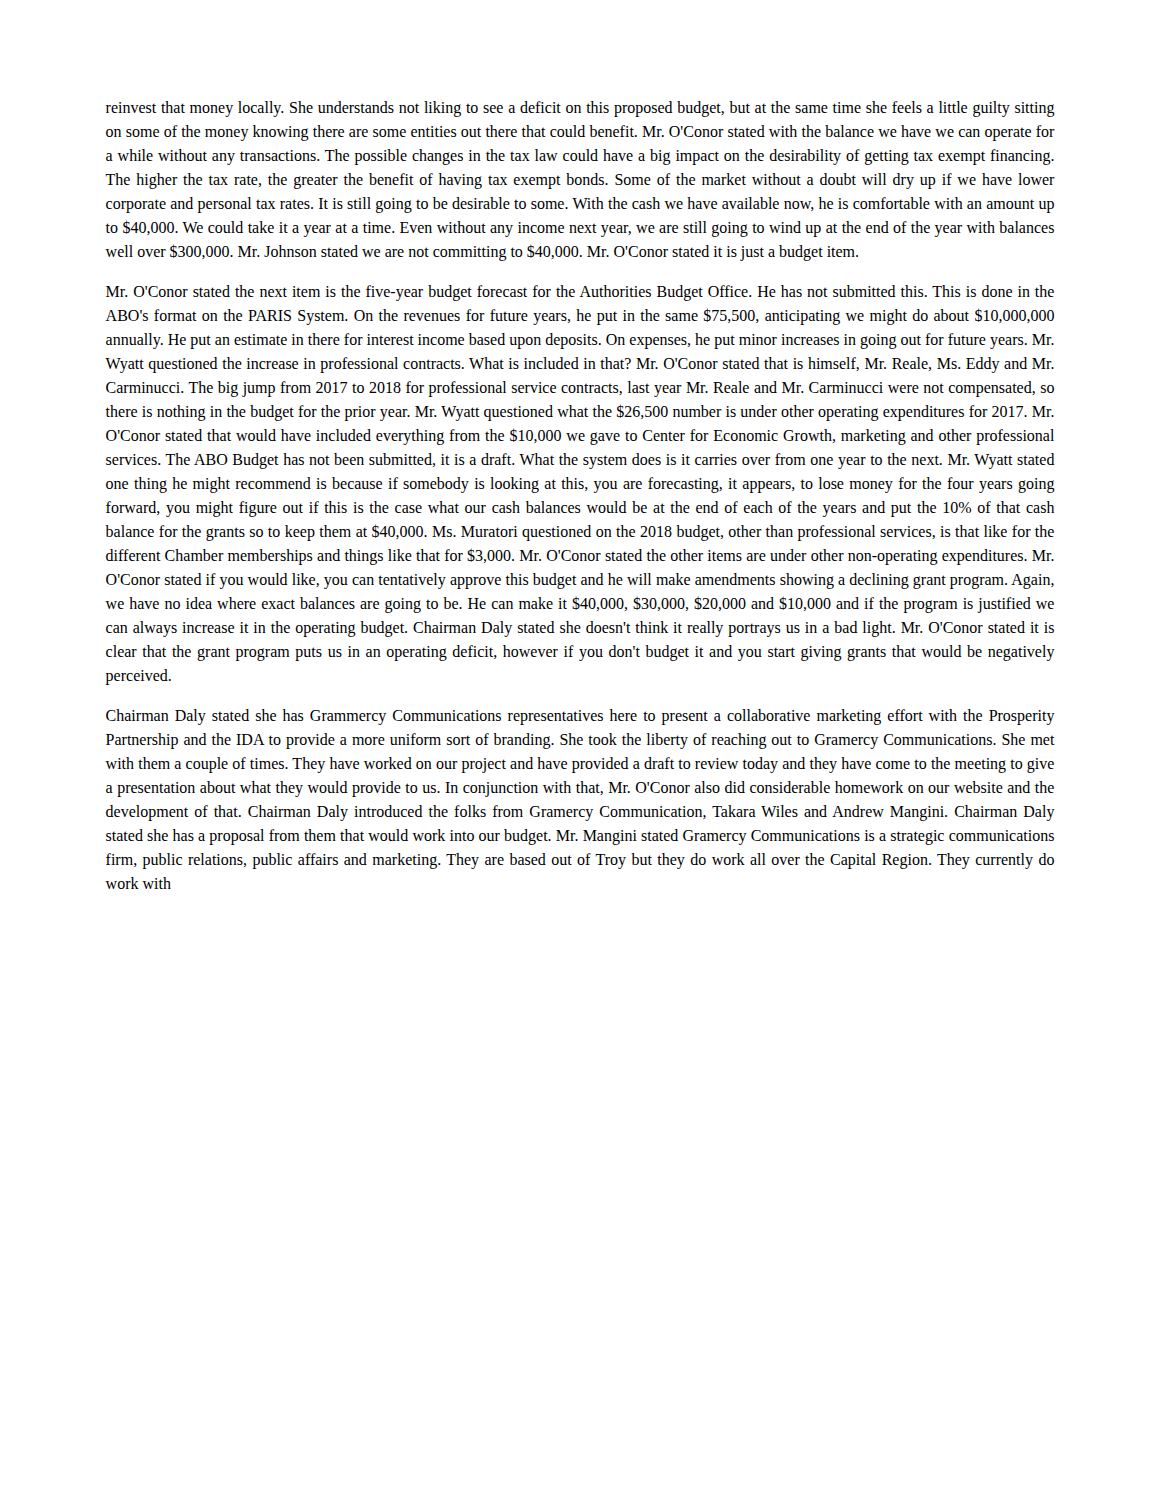reinvest that money locally. She understands not liking to see a deficit on this proposed budget, but at the same time she feels a little guilty sitting on some of the money knowing there are some entities out there that could benefit. Mr. O'Conor stated with the balance we have we can operate for a while without any transactions. The possible changes in the tax law could have a big impact on the desirability of getting tax exempt financing. The higher the tax rate, the greater the benefit of having tax exempt bonds. Some of the market without a doubt will dry up if we have lower corporate and personal tax rates. It is still going to be desirable to some. With the cash we have available now, he is comfortable with an amount up to $40,000. We could take it a year at a time. Even without any income next year, we are still going to wind up at the end of the year with balances well over $300,000. Mr. Johnson stated we are not committing to $40,000. Mr. O'Conor stated it is just a budget item.
Mr. O'Conor stated the next item is the five-year budget forecast for the Authorities Budget Office. He has not submitted this. This is done in the ABO's format on the PARIS System. On the revenues for future years, he put in the same $75,500, anticipating we might do about $10,000,000 annually. He put an estimate in there for interest income based upon deposits. On expenses, he put minor increases in going out for future years. Mr. Wyatt questioned the increase in professional contracts. What is included in that? Mr. O'Conor stated that is himself, Mr. Reale, Ms. Eddy and Mr. Carminucci. The big jump from 2017 to 2018 for professional service contracts, last year Mr. Reale and Mr. Carminucci were not compensated, so there is nothing in the budget for the prior year. Mr. Wyatt questioned what the $26,500 number is under other operating expenditures for 2017. Mr. O'Conor stated that would have included everything from the $10,000 we gave to Center for Economic Growth, marketing and other professional services. The ABO Budget has not been submitted, it is a draft. What the system does is it carries over from one year to the next. Mr. Wyatt stated one thing he might recommend is because if somebody is looking at this, you are forecasting, it appears, to lose money for the four years going forward, you might figure out if this is the case what our cash balances would be at the end of each of the years and put the 10% of that cash balance for the grants so to keep them at $40,000. Ms. Muratori questioned on the 2018 budget, other than professional services, is that like for the different Chamber memberships and things like that for $3,000. Mr. O'Conor stated the other items are under other non-operating expenditures. Mr. O'Conor stated if you would like, you can tentatively approve this budget and he will make amendments showing a declining grant program. Again, we have no idea where exact balances are going to be. He can make it $40,000, $30,000, $20,000 and $10,000 and if the program is justified we can always increase it in the operating budget. Chairman Daly stated she doesn't think it really portrays us in a bad light. Mr. O'Conor stated it is clear that the grant program puts us in an operating deficit, however if you don't budget it and you start giving grants that would be negatively perceived.
Chairman Daly stated she has Grammercy Communications representatives here to present a collaborative marketing effort with the Prosperity Partnership and the IDA to provide a more uniform sort of branding. She took the liberty of reaching out to Gramercy Communications. She met with them a couple of times. They have worked on our project and have provided a draft to review today and they have come to the meeting to give a presentation about what they would provide to us. In conjunction with that, Mr. O'Conor also did considerable homework on our website and the development of that. Chairman Daly introduced the folks from Gramercy Communication, Takara Wiles and Andrew Mangini. Chairman Daly stated she has a proposal from them that would work into our budget. Mr. Mangini stated Gramercy Communications is a strategic communications firm, public relations, public affairs and marketing. They are based out of Troy but they do work all over the Capital Region. They currently do work with